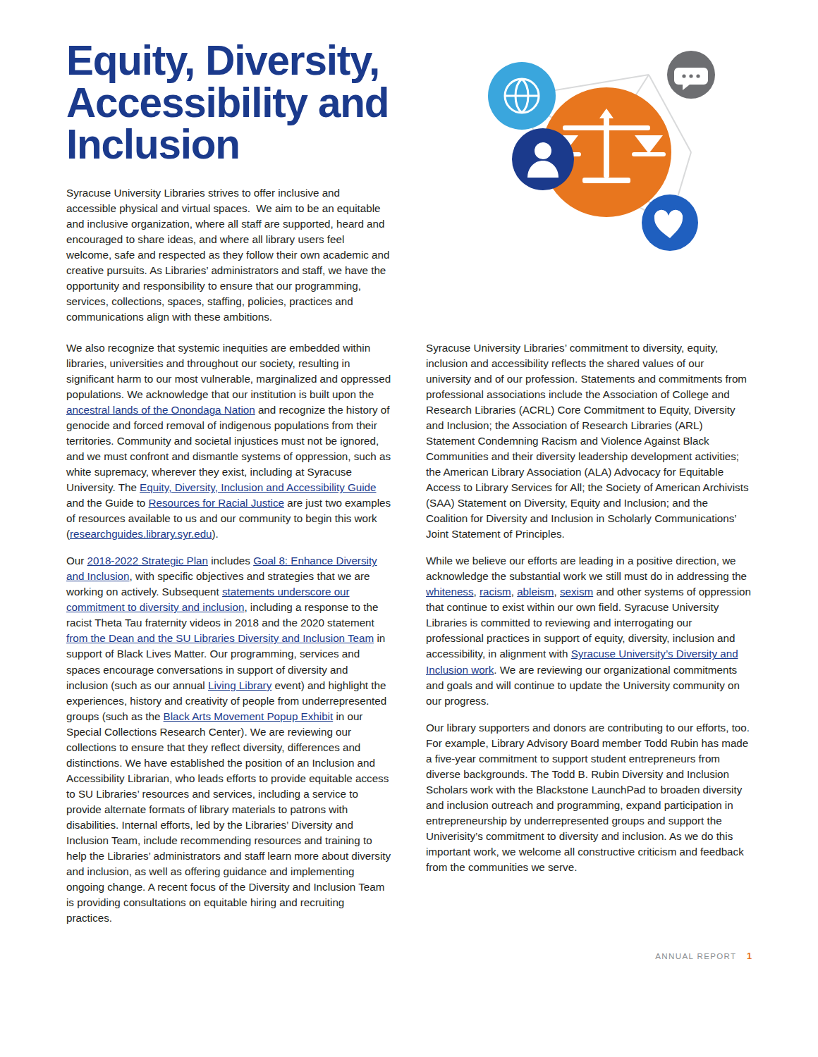Equity, Diversity, Accessibility and Inclusion
Syracuse University Libraries strives to offer inclusive and accessible physical and virtual spaces. We aim to be an equitable and inclusive organization, where all staff are supported, heard and encouraged to share ideas, and where all library users feel welcome, safe and respected as they follow their own academic and creative pursuits. As Libraries’ administrators and staff, we have the opportunity and responsibility to ensure that our programming, services, collections, spaces, staffing, policies, practices and communications align with these ambitions.
We also recognize that systemic inequities are embedded within libraries, universities and throughout our society, resulting in significant harm to our most vulnerable, marginalized and oppressed populations. We acknowledge that our institution is built upon the ancestral lands of the Onondaga Nation and recognize the history of genocide and forced removal of indigenous populations from their territories. Community and societal injustices must not be ignored, and we must confront and dismantle systems of oppression, such as white supremacy, wherever they exist, including at Syracuse University. The Equity, Diversity, Inclusion and Accessibility Guide and the Guide to Resources for Racial Justice are just two examples of resources available to us and our community to begin this work (researchguides.library.syr.edu).
Our 2018-2022 Strategic Plan includes Goal 8: Enhance Diversity and Inclusion, with specific objectives and strategies that we are working on actively. Subsequent statements underscore our commitment to diversity and inclusion, including a response to the racist Theta Tau fraternity videos in 2018 and the 2020 statement from the Dean and the SU Libraries Diversity and Inclusion Team in support of Black Lives Matter. Our programming, services and spaces encourage conversations in support of diversity and inclusion (such as our annual Living Library event) and highlight the experiences, history and creativity of people from underrepresented groups (such as the Black Arts Movement Popup Exhibit in our Special Collections Research Center). We are reviewing our collections to ensure that they reflect diversity, differences and distinctions. We have established the position of an Inclusion and Accessibility Librarian, who leads efforts to provide equitable access to SU Libraries’ resources and services, including a service to provide alternate formats of library materials to patrons with disabilities. Internal efforts, led by the Libraries’ Diversity and Inclusion Team, include recommending resources and training to help the Libraries’ administrators and staff learn more about diversity and inclusion, as well as offering guidance and implementing ongoing change. A recent focus of the Diversity and Inclusion Team is providing consultations on equitable hiring and recruiting practices.
Syracuse University Libraries’ commitment to diversity, equity, inclusion and accessibility reflects the shared values of our university and of our profession. Statements and commitments from professional associations include the Association of College and Research Libraries (ACRL) Core Commitment to Equity, Diversity and Inclusion; the Association of Research Libraries (ARL) Statement Condemning Racism and Violence Against Black Communities and their diversity leadership development activities; the American Library Association (ALA) Advocacy for Equitable Access to Library Services for All; the Society of American Archivists (SAA) Statement on Diversity, Equity and Inclusion; and the Coalition for Diversity and Inclusion in Scholarly Communications’ Joint Statement of Principles.
While we believe our efforts are leading in a positive direction, we acknowledge the substantial work we still must do in addressing the whiteness, racism, ableism, sexism and other systems of oppression that continue to exist within our own field. Syracuse University Libraries is committed to reviewing and interrogating our professional practices in support of equity, diversity, inclusion and accessibility, in alignment with Syracuse University’s Diversity and Inclusion work. We are reviewing our organizational commitments and goals and will continue to update the University community on our progress.
Our library supporters and donors are contributing to our efforts, too. For example, Library Advisory Board member Todd Rubin has made a five-year commitment to support student entrepreneurs from diverse backgrounds. The Todd B. Rubin Diversity and Inclusion Scholars work with the Blackstone LaunchPad to broaden diversity and inclusion outreach and programming, expand participation in entrepreneurship by underrepresented groups and support the Univerisity’s commitment to diversity and inclusion. As we do this important work, we welcome all constructive criticism and feedback from the communities we serve.
Annual Report 1